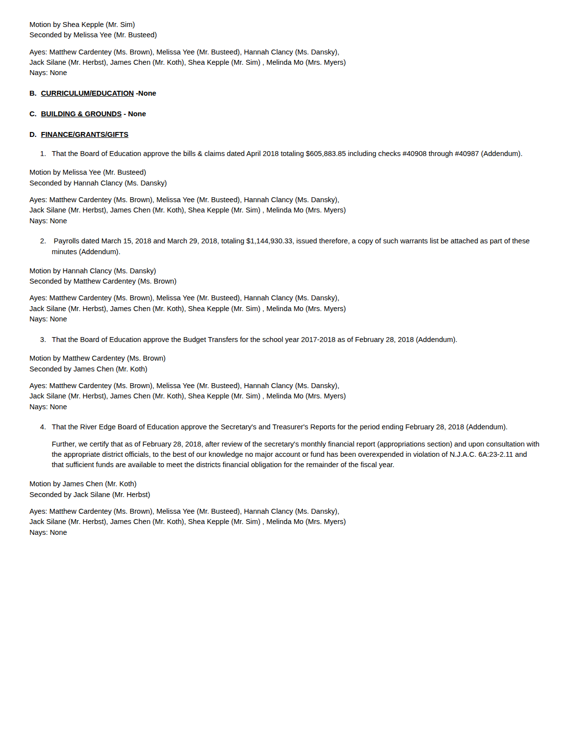Motion by Shea Kepple (Mr. Sim)
Seconded by Melissa Yee (Mr. Busteed)
Ayes: Matthew Cardentey (Ms. Brown), Melissa Yee (Mr. Busteed), Hannah Clancy (Ms. Dansky),
Jack Silane (Mr. Herbst), James Chen (Mr. Koth), Shea Kepple (Mr. Sim) , Melinda Mo (Mrs. Myers)
Nays: None
B. CURRICULUM/EDUCATION -None
C. BUILDING & GROUNDS - None
D. FINANCE/GRANTS/GIFTS
That the Board of Education approve the bills & claims dated April 2018 totaling $605,883.85 including checks #40908 through #40987 (Addendum).
Motion by Melissa Yee (Mr. Busteed)
Seconded by Hannah Clancy (Ms. Dansky)
Ayes: Matthew Cardentey (Ms. Brown), Melissa Yee (Mr. Busteed), Hannah Clancy (Ms. Dansky),
Jack Silane (Mr. Herbst), James Chen (Mr. Koth), Shea Kepple (Mr. Sim) , Melinda Mo (Mrs. Myers)
Nays: None
Payrolls dated March 15, 2018 and March 29, 2018, totaling $1,144,930.33, issued therefore, a copy of such warrants list be attached as part of these minutes (Addendum).
Motion by Hannah Clancy (Ms. Dansky)
Seconded by Matthew Cardentey (Ms. Brown)
Ayes: Matthew Cardentey (Ms. Brown), Melissa Yee (Mr. Busteed), Hannah Clancy (Ms. Dansky),
Jack Silane (Mr. Herbst), James Chen (Mr. Koth), Shea Kepple (Mr. Sim) , Melinda Mo (Mrs. Myers)
Nays: None
That the Board of Education approve the Budget Transfers for the school year 2017-2018 as of February 28, 2018 (Addendum).
Motion by Matthew Cardentey (Ms. Brown)
Seconded by James Chen (Mr. Koth)
Ayes: Matthew Cardentey (Ms. Brown), Melissa Yee (Mr. Busteed), Hannah Clancy (Ms. Dansky),
Jack Silane (Mr. Herbst), James Chen (Mr. Koth), Shea Kepple (Mr. Sim) , Melinda Mo (Mrs. Myers)
Nays: None
That the River Edge Board of Education approve the Secretary's and Treasurer's Reports for the period ending February 28, 2018 (Addendum).
Further, we certify that as of February 28, 2018, after review of the secretary's monthly financial report (appropriations section) and upon consultation with the appropriate district officials, to the best of our knowledge no major account or fund has been overexpended in violation of N.J.A.C. 6A:23-2.11 and that sufficient funds are available to meet the districts financial obligation for the remainder of the fiscal year.
Motion by James Chen (Mr. Koth)
Seconded by Jack Silane (Mr. Herbst)
Ayes: Matthew Cardentey (Ms. Brown), Melissa Yee (Mr. Busteed), Hannah Clancy (Ms. Dansky),
Jack Silane (Mr. Herbst), James Chen (Mr. Koth), Shea Kepple (Mr. Sim) , Melinda Mo (Mrs. Myers)
Nays: None